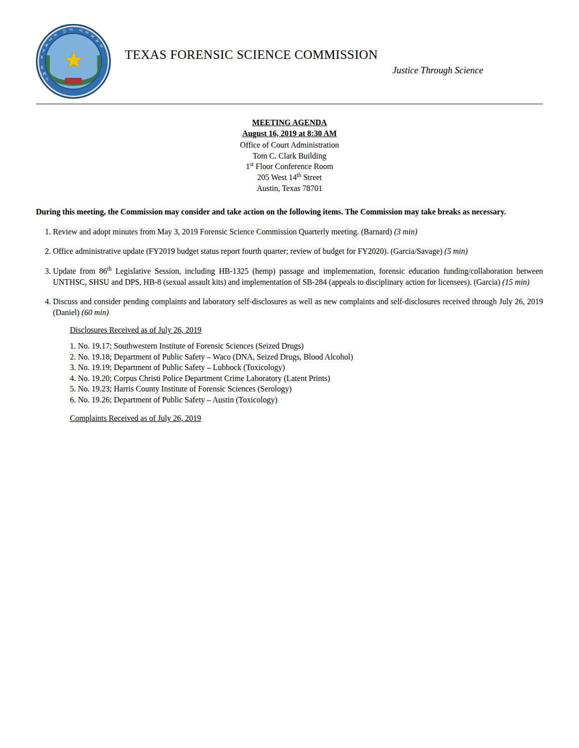T H E S T A T E O F T E X A S
★
TEXAS FORENSIC SCIENCE COMMISSION
Justice Through Science
MEETING AGENDA
August 16, 2019 at 8:30 AM
Office of Court Administration
Tom C. Clark Building
1st Floor Conference Room
205 West 14th Street
Austin, Texas 78701
During this meeting, the Commission may consider and take action on the following items. The Commission may take breaks as necessary.
Review and adopt minutes from May 3, 2019 Forensic Science Commission Quarterly meeting. (Barnard) (3 min)
Office administrative update (FY2019 budget status report fourth quarter; review of budget for FY2020). (Garcia/Savage) (5 min)
Update from 86th Legislative Session, including HB-1325 (hemp) passage and implementation, forensic education funding/collaboration between UNTHSC, SHSU and DPS, HB-8 (sexual assault kits) and implementation of SB-284 (appeals to disciplinary action for licensees). (Garcia) (15 min)
Discuss and consider pending complaints and laboratory self-disclosures as well as new complaints and self-disclosures received through July 26, 2019 (Daniel) (60 min)
Disclosures Received as of July 26, 2019
1. No. 19.17; Southwestern Institute of Forensic Sciences (Seized Drugs)
2. No. 19.18; Department of Public Safety – Waco (DNA, Seized Drugs, Blood Alcohol)
3. No. 19.19; Department of Public Safety – Lubbock (Toxicology)
4. No. 19.20; Corpus Christi Police Department Crime Laboratory (Latent Prints)
5. No. 19.23; Harris County Institute of Forensic Sciences (Serology)
6. No. 19.26; Department of Public Safety – Austin (Toxicology)
Complaints Received as of July 26, 2019